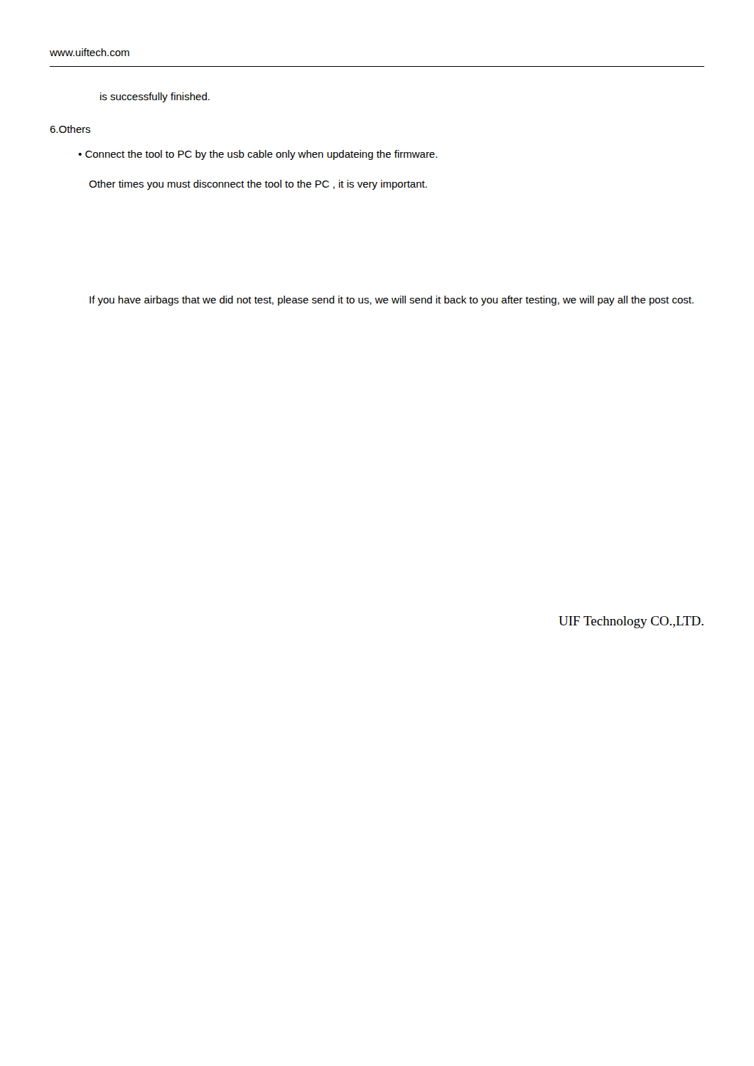www.uiftech.com
is successfully finished.
6.Others
• Connect the tool to PC by the usb cable only when updateing the firmware.
Other times you must disconnect the tool to the PC , it is very important.
If you have airbags that we did not test, please send it to us, we will send it back to you after testing, we will pay all the post cost.
UIF Technology CO.,LTD.